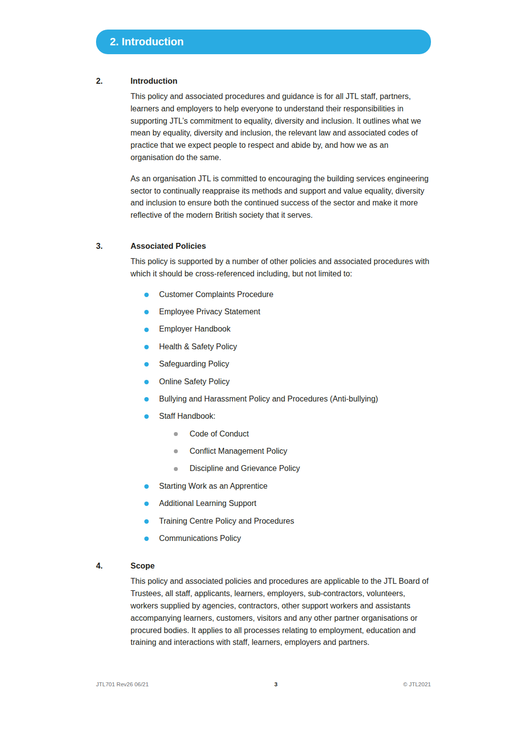2. Introduction
2.
Introduction
This policy and associated procedures and guidance is for all JTL staff, partners, learners and employers to help everyone to understand their responsibilities in supporting JTL’s commitment to equality, diversity and inclusion. It outlines what we mean by equality, diversity and inclusion, the relevant law and associated codes of practice that we expect people to respect and abide by, and how we as an organisation do the same.
As an organisation JTL is committed to encouraging the building services engineering sector to continually reappraise its methods and support and value equality, diversity and inclusion to ensure both the continued success of the sector and make it more reflective of the modern British society that it serves.
3.
Associated Policies
This policy is supported by a number of other policies and associated procedures with which it should be cross-referenced including, but not limited to:
Customer Complaints Procedure
Employee Privacy Statement
Employer Handbook
Health & Safety Policy
Safeguarding Policy
Online Safety Policy
Bullying and Harassment Policy and Procedures (Anti-bullying)
Staff Handbook:
Code of Conduct
Conflict Management Policy
Discipline and Grievance Policy
Starting Work as an Apprentice
Additional Learning Support
Training Centre Policy and Procedures
Communications Policy
4.
Scope
This policy and associated policies and procedures are applicable to the JTL Board of Trustees, all staff, applicants, learners, employers, sub-contractors, volunteers, workers supplied by agencies, contractors, other support workers and assistants accompanying learners, customers, visitors and any other partner organisations or procured bodies. It applies to all processes relating to employment, education and training and interactions with staff, learners, employers and partners.
JTL701 Rev26 06/21
3
© JTL2021